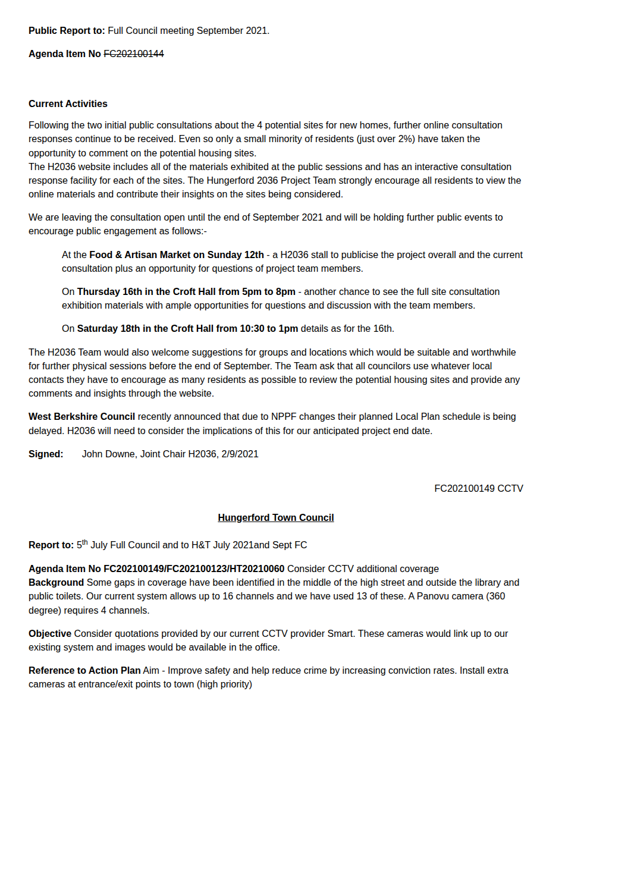Public Report to: Full Council meeting September 2021.
Agenda Item No FC202100144
Current Activities
Following the two initial public consultations about the 4 potential sites for new homes, further online consultation responses continue to be received. Even so only a small minority of residents (just over 2%) have taken the opportunity to comment on the potential housing sites.
The H2036 website includes all of the materials exhibited at the public sessions and has an interactive consultation response facility for each of the sites. The Hungerford 2036 Project Team strongly encourage all residents to view the online materials and contribute their insights on the sites being considered.
We are leaving the consultation open until the end of September 2021 and will be holding further public events to encourage public engagement as follows:-
At the Food & Artisan Market on Sunday 12th - a H2036 stall to publicise the project overall and the current consultation plus an opportunity for questions of project team members.
On Thursday 16th in the Croft Hall from 5pm to 8pm - another chance to see the full site consultation exhibition materials with ample opportunities for questions and discussion with the team members.
On Saturday 18th in the Croft Hall from 10:30 to 1pm details as for the 16th.
The H2036 Team would also welcome suggestions for groups and locations which would be suitable and worthwhile for further physical sessions before the end of September. The Team ask that all councilors use whatever local contacts they have to encourage as many residents as possible to review the potential housing sites and provide any comments and insights through the website.
West Berkshire Council recently announced that due to NPPF changes their planned Local Plan schedule is being delayed. H2036 will need to consider the implications of this for our anticipated project end date.
Signed: John Downe, Joint Chair H2036, 2/9/2021
FC202100149 CCTV
Hungerford Town Council
Report to: 5th July Full Council and to H&T July 2021and Sept FC
Agenda Item No FC202100149/FC202100123/HT20210060 Consider CCTV additional coverage
Background Some gaps in coverage have been identified in the middle of the high street and outside the library and public toilets. Our current system allows up to 16 channels and we have used 13 of these. A Panovu camera (360 degree) requires 4 channels.
Objective Consider quotations provided by our current CCTV provider Smart. These cameras would link up to our existing system and images would be available in the office.
Reference to Action Plan Aim - Improve safety and help reduce crime by increasing conviction rates. Install extra cameras at entrance/exit points to town (high priority)